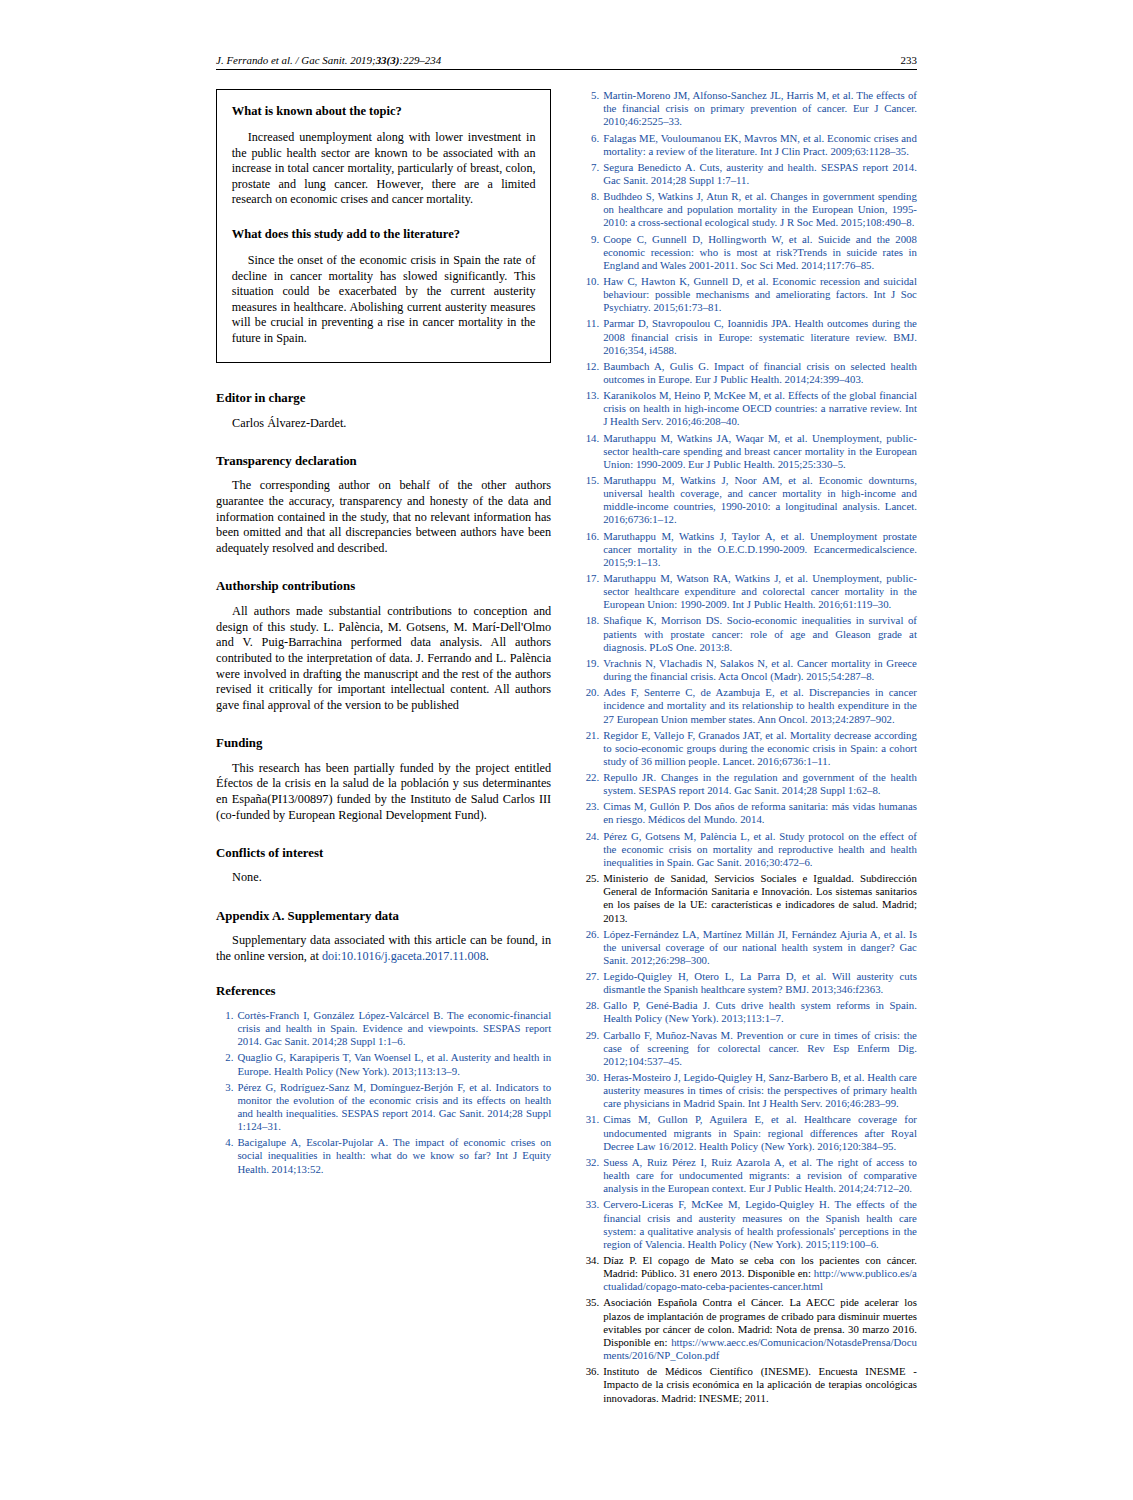J. Ferrando et al. / Gac Sanit. 2019;33(3):229–234 233
What is known about the topic?
Increased unemployment along with lower investment in the public health sector are known to be associated with an increase in total cancer mortality, particularly of breast, colon, prostate and lung cancer. However, there are a limited research on economic crises and cancer mortality.
What does this study add to the literature?
Since the onset of the economic crisis in Spain the rate of decline in cancer mortality has slowed significantly. This situation could be exacerbated by the current austerity measures in healthcare. Abolishing current austerity measures will be crucial in preventing a rise in cancer mortality in the future in Spain.
Editor in charge
Carlos Álvarez-Dardet.
Transparency declaration
The corresponding author on behalf of the other authors guarantee the accuracy, transparency and honesty of the data and information contained in the study, that no relevant information has been omitted and that all discrepancies between authors have been adequately resolved and described.
Authorship contributions
All authors made substantial contributions to conception and design of this study. L. Palència, M. Gotsens, M. Marí-Dell'Olmo and V. Puig-Barrachina performed data analysis. All authors contributed to the interpretation of data. J. Ferrando and L. Palència were involved in drafting the manuscript and the rest of the authors revised it critically for important intellectual content. All authors gave final approval of the version to be published
Funding
This research has been partially funded by the project entitled Éfectos de la crisis en la salud de la población y sus determinantes en España(PI13/00897) funded by the Instituto de Salud Carlos III (co-funded by European Regional Development Fund).
Conflicts of interest
None.
Appendix A. Supplementary data
Supplementary data associated with this article can be found, in the online version, at doi:10.1016/j.gaceta.2017.11.008.
References
Cortès-Franch I, González López-Valcárcel B. The economic-financial crisis and health in Spain. Evidence and viewpoints. SESPAS report 2014. Gac Sanit. 2014;28 Suppl 1:1–6.
Quaglio G, Karapiperis T, Van Woensel L, et al. Austerity and health in Europe. Health Policy (New York). 2013;113:13–9.
Pérez G, Rodríguez-Sanz M, Domínguez-Berjón F, et al. Indicators to monitor the evolution of the economic crisis and its effects on health and health inequalities. SESPAS report 2014. Gac Sanit. 2014;28 Suppl 1:124–31.
Bacigalupe A, Escolar-Pujolar A. The impact of economic crises on social inequalities in health: what do we know so far? Int J Equity Health. 2014;13:52.
Martin-Moreno JM, Alfonso-Sanchez JL, Harris M, et al. The effects of the financial crisis on primary prevention of cancer. Eur J Cancer. 2010;46:2525–33.
Falagas ME, Vouloumanou EK, Mavros MN, et al. Economic crises and mortality: a review of the literature. Int J Clin Pract. 2009;63:1128–35.
Segura Benedicto A. Cuts, austerity and health. SESPAS report 2014. Gac Sanit. 2014;28 Suppl 1:7–11.
Budhdeo S, Watkins J, Atun R, et al. Changes in government spending on healthcare and population mortality in the European Union, 1995-2010: a cross-sectional ecological study. J R Soc Med. 2015;108:490–8.
Coope C, Gunnell D, Hollingworth W, et al. Suicide and the 2008 economic recession: who is most at risk?Trends in suicide rates in England and Wales 2001-2011. Soc Sci Med. 2014;117:76–85.
Haw C, Hawton K, Gunnell D, et al. Economic recession and suicidal behaviour: possible mechanisms and ameliorating factors. Int J Soc Psychiatry. 2015;61:73–81.
Parmar D, Stavropoulou C, Ioannidis JPA. Health outcomes during the 2008 financial crisis in Europe: systematic literature review. BMJ. 2016;354, i4588.
Baumbach A, Gulis G. Impact of financial crisis on selected health outcomes in Europe. Eur J Public Health. 2014;24:399–403.
Karanikolos M, Heino P, McKee M, et al. Effects of the global financial crisis on health in high-income OECD countries: a narrative review. Int J Health Serv. 2016;46:208–40.
Maruthappu M, Watkins JA, Waqar M, et al. Unemployment, public-sector health-care spending and breast cancer mortality in the European Union: 1990-2009. Eur J Public Health. 2015;25:330–5.
Maruthappu M, Watkins J, Noor AM, et al. Economic downturns, universal health coverage, and cancer mortality in high-income and middle-income countries, 1990-2010: a longitudinal analysis. Lancet. 2016;6736:1–12.
Maruthappu M, Watkins J, Taylor A, et al. Unemployment prostate cancer mortality in the O.E.C.D.1990-2009. Ecancermedicalscience. 2015;9:1–13.
Maruthappu M, Watson RA, Watkins J, et al. Unemployment, public-sector healthcare expenditure and colorectal cancer mortality in the European Union: 1990-2009. Int J Public Health. 2016;61:119–30.
Shafique K, Morrison DS. Socio-economic inequalities in survival of patients with prostate cancer: role of age and Gleason grade at diagnosis. PLoS One. 2013:8.
Vrachnis N, Vlachadis N, Salakos N, et al. Cancer mortality in Greece during the financial crisis. Acta Oncol (Madr). 2015;54:287–8.
Ades F, Senterre C, de Azambuja E, et al. Discrepancies in cancer incidence and mortality and its relationship to health expenditure in the 27 European Union member states. Ann Oncol. 2013;24:2897–902.
Regidor E, Vallejo F, Granados JAT, et al. Mortality decrease according to socio-economic groups during the economic crisis in Spain: a cohort study of 36 million people. Lancet. 2016;6736:1–11.
Repullo JR. Changes in the regulation and government of the health system. SESPAS report 2014. Gac Sanit. 2014;28 Suppl 1:62–8.
Cimas M, Gullón P. Dos años de reforma sanitaria: más vidas humanas en riesgo. Médicos del Mundo. 2014.
Pérez G, Gotsens M, Palència L, et al. Study protocol on the effect of the economic crisis on mortality and reproductive health and health inequalities in Spain. Gac Sanit. 2016;30:472–6.
Ministerio de Sanidad, Servicios Sociales e Igualdad. Subdirección General de Información Sanitaria e Innovación. Los sistemas sanitarios en los países de la UE: características e indicadores de salud. Madrid; 2013.
López-Fernández LA, Martínez Millán JI, Fernández Ajuria A, et al. Is the universal coverage of our national health system in danger? Gac Sanit. 2012;26:298–300.
Legido-Quigley H, Otero L, La Parra D, et al. Will austerity cuts dismantle the Spanish healthcare system? BMJ. 2013;346:f2363.
Gallo P, Gené-Badia J. Cuts drive health system reforms in Spain. Health Policy (New York). 2013;113:1–7.
Carballo F, Muñoz-Navas M. Prevention or cure in times of crisis: the case of screening for colorectal cancer. Rev Esp Enferm Dig. 2012;104:537–45.
Heras-Mosteiro J, Legido-Quigley H, Sanz-Barbero B, et al. Health care austerity measures in times of crisis: the perspectives of primary health care physicians in Madrid Spain. Int J Health Serv. 2016;46:283–99.
Cimas M, Gullon P, Aguilera E, et al. Healthcare coverage for undocumented migrants in Spain: regional differences after Royal Decree Law 16/2012. Health Policy (New York). 2016;120:384–95.
Suess A, Ruiz Pérez I, Ruiz Azarola A, et al. The right of access to health care for undocumented migrants: a revision of comparative analysis in the European context. Eur J Public Health. 2014;24:712–20.
Cervero-Liceras F, McKee M, Legido-Quigley H. The effects of the financial crisis and austerity measures on the Spanish health care system: a qualitative analysis of health professionals' perceptions in the region of Valencia. Health Policy (New York). 2015;119:100–6.
Díaz P. El copago de Mato se ceba con los pacientes con cáncer. Madrid: Público. 31 enero 2013. Disponible en: http://www.publico.es/actualidad/copago-mato-ceba-pacientes-cancer.html
Asociación Española Contra el Cáncer. La AECC pide acelerar los plazos de implantación de programes de cribado para disminuir muertes evitables por cáncer de colon. Madrid: Nota de prensa. 30 marzo 2016. Disponible en: https://www.aecc.es/Comunicacion/NotasdePrensa/Documents/2016/NP_Colon.pdf
Instituto de Médicos Científico (INESME). Encuesta INESME - Impacto de la crisis económica en la aplicación de terapias oncológicas innovadoras. Madrid: INESME; 2011.